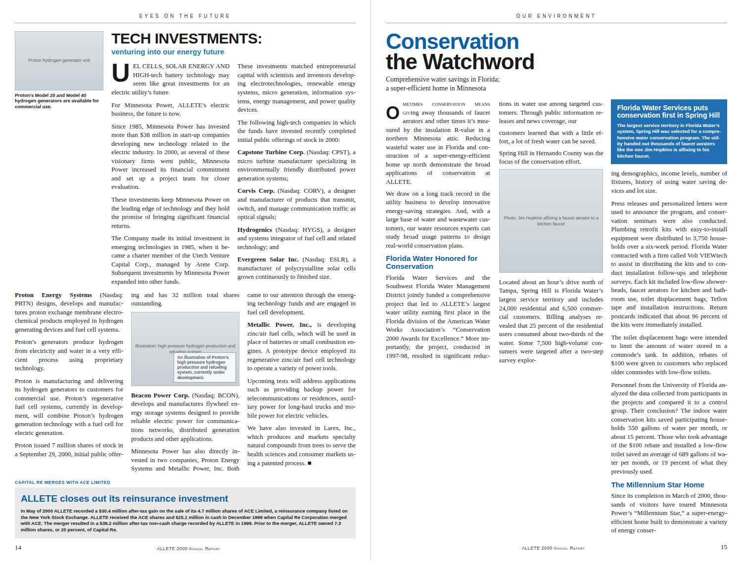Eyes on the Future
Proton hydrogen generator unit
Proton’s Model 20 and Model 40 hydrogen generators are available for commercial use.
TECH INVESTMENTS:
venturing into our energy future
UEL CELLS, SOLAR ENERGY AND HIGH-tech battery technology may seem like great investments for an electric utility’s future.
For Minnesota Power, ALLETE’s electric business, the future is now.
Since 1985, Minnesota Power has invested more than $38 million in start-up companies developing new technology related to the electric industry. In 2000, as several of these visionary firms went public, Minnesota Power increased its financial commitment and set up a project team for closer evaluation.
These investments keep Minnesota Power on the leading edge of technology and they hold the promise of bringing significant financial returns.
The Company made its initial investment in emerging technologies in 1985, when it became a charter member of the Utech Venture Capital Corp., managed by Arete Corp. Subsequent investments by Minnesota Power expanded into other funds.
These investments matched entrepreneurial capital with scientists and inventors developing electrotechnologies, renewable energy systems, micro generation, information systems, energy management, and power quality devices.
The following high-tech companies in which the funds have invested recently completed initial public offerings of stock in 2000:
Capstone Turbine Corp. (Nasdaq: CPST), a micro turbine manufacturer specializing in environmentally friendly distributed power generation systems;
Corvis Corp. (Nasdaq: CORV), a designer and manufacturer of products that transmit, switch, and manage communication traffic as optical signals;
Hydrogenics (Nasdaq: HYGS), a designer and systems integrator of fuel cell and related technology; and
Evergreen Solar Inc. (Nasdaq: ESLR), a manufacturer of polycrystalline solar cells grown continuously to finished size.
Proton Energy Systems (Nasdaq: PRTN) designs, develops and manufactures proton exchange membrane electrochemical products employed in hydrogen generating devices and fuel cell systems.
Proton’s generators produce hydrogen from electricity and water in a very efficient process using proprietary technology.
Proton is manufacturing and delivering its hydrogen generators to customers for commercial use. Proton’s regenerative fuel cell systems, currently in development, will combine Proton’s hydrogen generation technology with a fuel cell for electric generation.
Proton issued 7 million shares of stock in a September 29, 2000, initial public offering and has 32 million total shares outstanding.
Illustration: high pressure hydrogen production and refueling system
An illustration of Proton’s high pressure hydrogen production and refueling system, currently under development.
Beacon Power Corp. (Nasdaq: BCON), develops and manufactures flywheel energy storage systems designed to provide reliable electric power for communications networks, distributed generation products and other applications.
Minnesota Power has also directly invested in two companies, Proton Energy Systems and Metallic Power, Inc. Both came to our attention through the emerging technology funds and are engaged in fuel cell development.
Metallic Power, Inc., is developing zinc/air fuel cells, which will be used in place of batteries or small combustion engines. A prototype device employed its regenerative zinc/air fuel cell technology to operate a variety of power tools.
Upcoming tests will address applications such as providing backup power for telecommunications or residences, auxiliary power for long-haul trucks and mobile power for electric vehicles.
We have also invested in Larex, Inc., which produces and markets specialty natural compounds from trees to serve the health sciences and consumer markets using a patented process. ■
Capital Re merges with ACE Limited
ALLETE closes out its reinsurance investment
In May of 2000 ALLETE recorded a $30.4 million after-tax gain on the sale of its 4.7 million shares of ACE Limited, a reinsurance company listed on the New York Stock Exchange. ALLETE received the ACE shares and $25.1 million in cash in December 1999 when Capital Re Corporation merged with ACE. The merger resulted in a $36.2 million after-tax non-cash charge recorded by ALLETE in 1999. Prior to the merger, ALLETE owned 7.3 million shares, or 20 percent, of Capital Re.
14 ALLETE 2000 Annual Report
Our Environment
Conservation
the Watchword
Comprehensive water savings in Florida;
a super-efficient home in Minnesota
ometimes conservation means giving away thousands of faucet aerators and other times it’s measured by the insulation R-value in a northern Minnesota attic. Reducing wasteful water use in Florida and construction of a super-energy-efficient home up north demonstrate the broad applications of conservation at ALLETE.
We draw on a long track record in the utility business to develop innovative energy-saving strategies. And, with a large base of water and wastewater customers, our water resources experts can study broad usage patterns to design real-world conservation plans.
Florida Water Honored for Conservation
Florida Water Services and the Southwest Florida Water Management District jointly funded a comprehensive project that led to ALLETE’s largest water utility earning first place in the Florida division of the American Water Works Association’s “Conservation 2000 Awards for Excellence.” More importantly, the project, conducted in 1997-98, resulted in significant reductions in water use among targeted customers. Through public information releases and news coverage, our
customers learned that with a little effort, a lot of fresh water can be saved.
Spring Hill in Hernando County was the focus of the conservation effort.
Photo: Jim Hopkins affixing a faucet aerator to a kitchen faucet
Located about an hour’s drive north of Tampa, Spring Hill is Florida Water’s largest service territory and includes 24,000 residential and 6,500 commercial customers. Billing analyses revealed that 25 percent of the residential users consumed about two-thirds of the water. Some 7,500 high-volume consumers were targeted after a two-step survey explor-
Florida Water Services puts conservation first in Spring Hill
The largest service territory in Florida Water’s system, Spring Hill was selected for a comprehensive water conservation program. The utility handed out thousands of faucet aerators like the one Jim Hopkins is affixing to his kitchen faucet.
ing demographics, income levels, number of fixtures, history of using water saving devices and lot size.
Press releases and personalized letters were used to announce the program, and conservation seminars were also conducted. Plumbing retrofit kits with easy-to-install equipment were distributed to 3,750 households over a six-week period. Florida Water contracted with a firm called Volt VIEWtech to assist in distributing the kits and to conduct installation follow-ups and telephone surveys. Each kit included low-flow showerheads, faucet aerators for kitchen and bathroom use, toilet displacement bags, Teflon tape and installation instructions. Return postcards indicated that about 96 percent of the kits were immediately installed.
The toilet displacement bags were intended to limit the amount of water stored in a commode’s tank. In addition, rebates of $100 were given to customers who replaced older commodes with low-flow toilets.
Personnel from the University of Florida analyzed the data collected from participants in the projects and compared it to a control group. Their conclusion? The indoor water conservation kits saved participating households 550 gallons of water per month, or about 15 percent. Those who took advantage of the $100 rebate and installed a low-flow toilet saved an average of 689 gallons of water per month, or 19 percent of what they previously used.
The Millennium Star Home
Since its completion in March of 2000, thousands of visitors have toured Minnesota Power’s “Millennium Star,” a super-energy-efficient home built to demonstrate a variety of energy conser-
15 ALLETE 2000 Annual Report